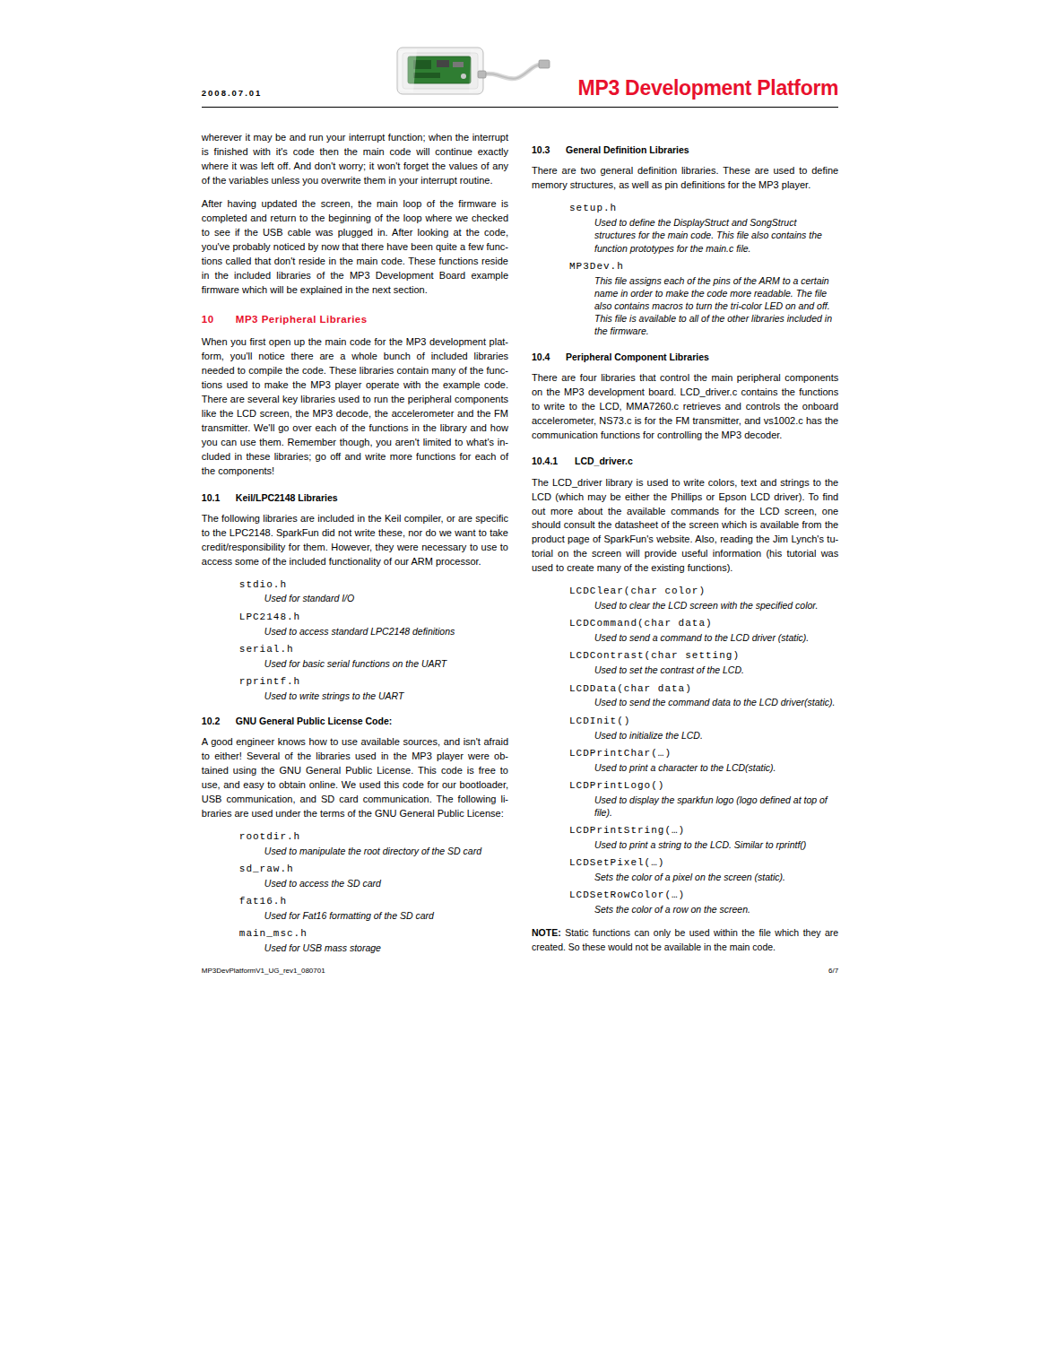2008.07.01
MP3 Development Platform
wherever it may be and run your interrupt function; when the interrupt is finished with it's code then the main code will continue exactly where it was left off. And don't worry; it won't forget the values of any of the variables unless you overwrite them in your interrupt routine.
After having updated the screen, the main loop of the firmware is completed and return to the beginning of the loop where we checked to see if the USB cable was plugged in. After looking at the code, you've probably noticed by now that there have been quite a few functions called that don't reside in the main code. These functions reside in the included libraries of the MP3 Development Board example firmware which will be explained in the next section.
10 MP3 Peripheral Libraries
When you first open up the main code for the MP3 development platform, you'll notice there are a whole bunch of included libraries needed to compile the code. These libraries contain many of the functions used to make the MP3 player operate with the example code. There are several key libraries used to run the peripheral components like the LCD screen, the MP3 decode, the accelerometer and the FM transmitter. We'll go over each of the functions in the library and how you can use them. Remember though, you aren't limited to what's included in these libraries; go off and write more functions for each of the components!
10.1 Keil/LPC2148 Libraries
The following libraries are included in the Keil compiler, or are specific to the LPC2148. SparkFun did not write these, nor do we want to take credit/responsibility for them. However, they were necessary to use to access some of the included functionality of our ARM processor.
stdio.h
Used for standard I/O
LPC2148.h
Used to access standard LPC2148 definitions
serial.h
Used for basic serial functions on the UART
rprintf.h
Used to write strings to the UART
10.2 GNU General Public License Code:
A good engineer knows how to use available sources, and isn't afraid to either! Several of the libraries used in the MP3 player were obtained using the GNU General Public License. This code is free to use, and easy to obtain online. We used this code for our bootloader, USB communication, and SD card communication. The following libraries are used under the terms of the GNU General Public License:
rootdir.h
Used to manipulate the root directory of the SD card
sd_raw.h
Used to access the SD card
fat16.h
Used for Fat16 formatting of the SD card
main_msc.h
Used for USB mass storage
10.3 General Definition Libraries
There are two general definition libraries. These are used to define memory structures, as well as pin definitions for the MP3 player.
setup.h
Used to define the DisplayStruct and SongStruct structures for the main code. This file also contains the function prototypes for the main.c file.
MP3Dev.h
This file assigns each of the pins of the ARM to a certain name in order to make the code more readable. The file also contains macros to turn the tri-color LED on and off. This file is available to all of the other libraries included in the firmware.
10.4 Peripheral Component Libraries
There are four libraries that control the main peripheral components on the MP3 development board. LCD_driver.c contains the functions to write to the LCD, MMA7260.c retrieves and controls the onboard accelerometer, NS73.c is for the FM transmitter, and vs1002.c has the communication functions for controlling the MP3 decoder.
10.4.1 LCD_driver.c
The LCD_driver library is used to write colors, text and strings to the LCD (which may be either the Phillips or Epson LCD driver). To find out more about the available commands for the LCD screen, one should consult the datasheet of the screen which is available from the product page of SparkFun's website. Also, reading the Jim Lynch's tutorial on the screen will provide useful information (his tutorial was used to create many of the existing functions).
LCDClear(char color)
Used to clear the LCD screen with the specified color.
LCDCommand(char data)
Used to send a command to the LCD driver (static).
LCDContrast(char setting)
Used to set the contrast of the LCD.
LCDData(char data)
Used to send the command data to the LCD driver(static).
LCDInit()
Used to initialize the LCD.
LCDPrintChar(…)
Used to print a character to the LCD(static).
LCDPrintLogo()
Used to display the sparkfun logo (logo defined at top of file).
LCDPrintString(…)
Used to print a string to the LCD. Similar to rprintf()
LCDSetPixel(…)
Sets the color of a pixel on the screen (static).
LCDSetRowColor(…)
Sets the color of a row on the screen.
NOTE: Static functions can only be used within the file which they are created. So these would not be available in the main code.
MP3DevPlatformV1_UG_rev1_080701 6/7